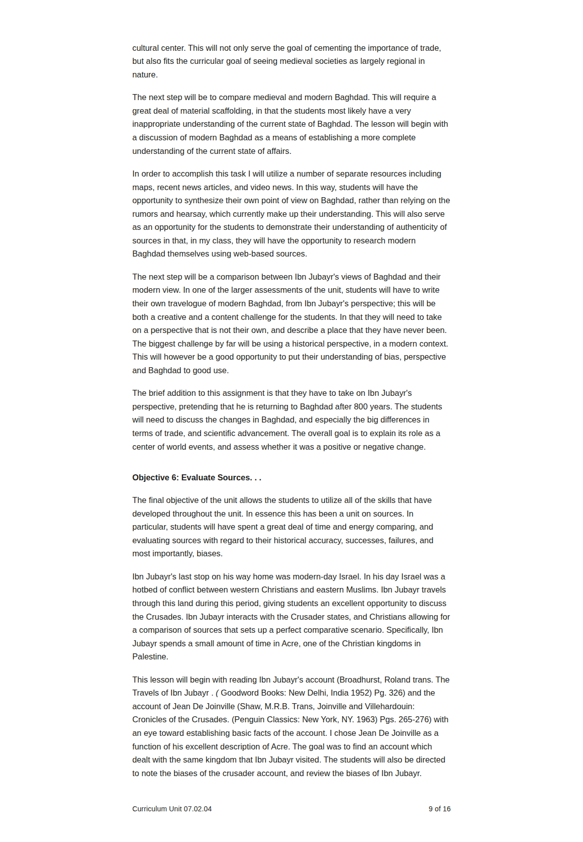cultural center. This will not only serve the goal of cementing the importance of trade, but also fits the curricular goal of seeing medieval societies as largely regional in nature.
The next step will be to compare medieval and modern Baghdad. This will require a great deal of material scaffolding, in that the students most likely have a very inappropriate understanding of the current state of Baghdad. The lesson will begin with a discussion of modern Baghdad as a means of establishing a more complete understanding of the current state of affairs.
In order to accomplish this task I will utilize a number of separate resources including maps, recent news articles, and video news. In this way, students will have the opportunity to synthesize their own point of view on Baghdad, rather than relying on the rumors and hearsay, which currently make up their understanding. This will also serve as an opportunity for the students to demonstrate their understanding of authenticity of sources in that, in my class, they will have the opportunity to research modern Baghdad themselves using web-based sources.
The next step will be a comparison between Ibn Jubayr's views of Baghdad and their modern view. In one of the larger assessments of the unit, students will have to write their own travelogue of modern Baghdad, from Ibn Jubayr's perspective; this will be both a creative and a content challenge for the students. In that they will need to take on a perspective that is not their own, and describe a place that they have never been. The biggest challenge by far will be using a historical perspective, in a modern context. This will however be a good opportunity to put their understanding of bias, perspective and Baghdad to good use.
The brief addition to this assignment is that they have to take on Ibn Jubayr's perspective, pretending that he is returning to Baghdad after 800 years. The students will need to discuss the changes in Baghdad, and especially the big differences in terms of trade, and scientific advancement. The overall goal is to explain its role as a center of world events, and assess whether it was a positive or negative change.
Objective 6: Evaluate Sources. . .
The final objective of the unit allows the students to utilize all of the skills that have developed throughout the unit. In essence this has been a unit on sources. In particular, students will have spent a great deal of time and energy comparing, and evaluating sources with regard to their historical accuracy, successes, failures, and most importantly, biases.
Ibn Jubayr's last stop on his way home was modern-day Israel. In his day Israel was a hotbed of conflict between western Christians and eastern Muslims. Ibn Jubayr travels through this land during this period, giving students an excellent opportunity to discuss the Crusades. Ibn Jubayr interacts with the Crusader states, and Christians allowing for a comparison of sources that sets up a perfect comparative scenario. Specifically, Ibn Jubayr spends a small amount of time in Acre, one of the Christian kingdoms in Palestine.
This lesson will begin with reading Ibn Jubayr's account (Broadhurst, Roland trans. The Travels of Ibn Jubayr . ( Goodword Books: New Delhi, India 1952) Pg. 326) and the account of Jean De Joinville (Shaw, M.R.B. Trans, Joinville and Villehardouin: Cronicles of the Crusades. (Penguin Classics: New York, NY. 1963) Pgs. 265-276) with an eye toward establishing basic facts of the account. I chose Jean De Joinville as a function of his excellent description of Acre. The goal was to find an account which dealt with the same kingdom that Ibn Jubayr visited. The students will also be directed to note the biases of the crusader account, and review the biases of Ibn Jubayr.
Curriculum Unit 07.02.04 9 of 16